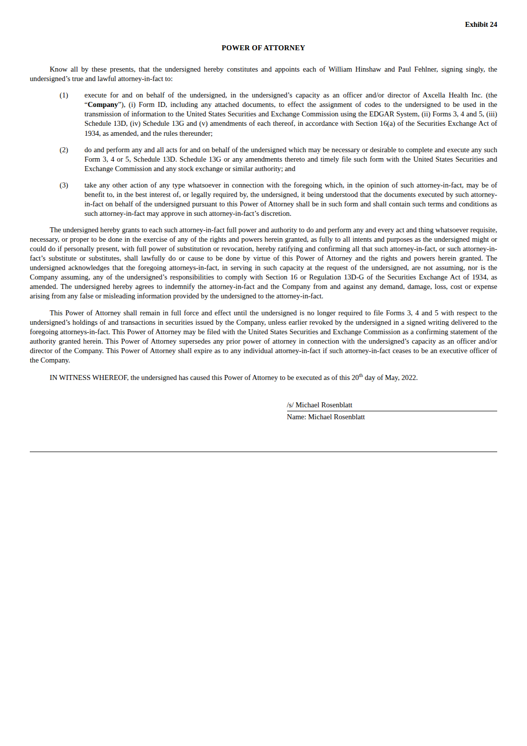Exhibit 24
POWER OF ATTORNEY
Know all by these presents, that the undersigned hereby constitutes and appoints each of William Hinshaw and Paul Fehlner, signing singly, the undersigned’s true and lawful attorney-in-fact to:
execute for and on behalf of the undersigned, in the undersigned’s capacity as an officer and/or director of Axcella Health Inc. (the “Company”), (i) Form ID, including any attached documents, to effect the assignment of codes to the undersigned to be used in the transmission of information to the United States Securities and Exchange Commission using the EDGAR System, (ii) Forms 3, 4 and 5, (iii) Schedule 13D, (iv) Schedule 13G and (v) amendments of each thereof, in accordance with Section 16(a) of the Securities Exchange Act of 1934, as amended, and the rules thereunder;
do and perform any and all acts for and on behalf of the undersigned which may be necessary or desirable to complete and execute any such Form 3, 4 or 5, Schedule 13D. Schedule 13G or any amendments thereto and timely file such form with the United States Securities and Exchange Commission and any stock exchange or similar authority; and
take any other action of any type whatsoever in connection with the foregoing which, in the opinion of such attorney-in-fact, may be of benefit to, in the best interest of, or legally required by, the undersigned, it being understood that the documents executed by such attorney-in-fact on behalf of the undersigned pursuant to this Power of Attorney shall be in such form and shall contain such terms and conditions as such attorney-in-fact may approve in such attorney-in-fact’s discretion.
The undersigned hereby grants to each such attorney-in-fact full power and authority to do and perform any and every act and thing whatsoever requisite, necessary, or proper to be done in the exercise of any of the rights and powers herein granted, as fully to all intents and purposes as the undersigned might or could do if personally present, with full power of substitution or revocation, hereby ratifying and confirming all that such attorney-in-fact, or such attorney-in-fact’s substitute or substitutes, shall lawfully do or cause to be done by virtue of this Power of Attorney and the rights and powers herein granted. The undersigned acknowledges that the foregoing attorneys-in-fact, in serving in such capacity at the request of the undersigned, are not assuming, nor is the Company assuming, any of the undersigned’s responsibilities to comply with Section 16 or Regulation 13D-G of the Securities Exchange Act of 1934, as amended. The undersigned hereby agrees to indemnify the attorney-in-fact and the Company from and against any demand, damage, loss, cost or expense arising from any false or misleading information provided by the undersigned to the attorney-in-fact.
This Power of Attorney shall remain in full force and effect until the undersigned is no longer required to file Forms 3, 4 and 5 with respect to the undersigned’s holdings of and transactions in securities issued by the Company, unless earlier revoked by the undersigned in a signed writing delivered to the foregoing attorneys-in-fact. This Power of Attorney may be filed with the United States Securities and Exchange Commission as a confirming statement of the authority granted herein. This Power of Attorney supersedes any prior power of attorney in connection with the undersigned’s capacity as an officer and/or director of the Company. This Power of Attorney shall expire as to any individual attorney-in-fact if such attorney-in-fact ceases to be an executive officer of the Company.
IN WITNESS WHEREOF, the undersigned has caused this Power of Attorney to be executed as of this 20th day of May, 2022.
/s/ Michael Rosenblatt
Name: Michael Rosenblatt